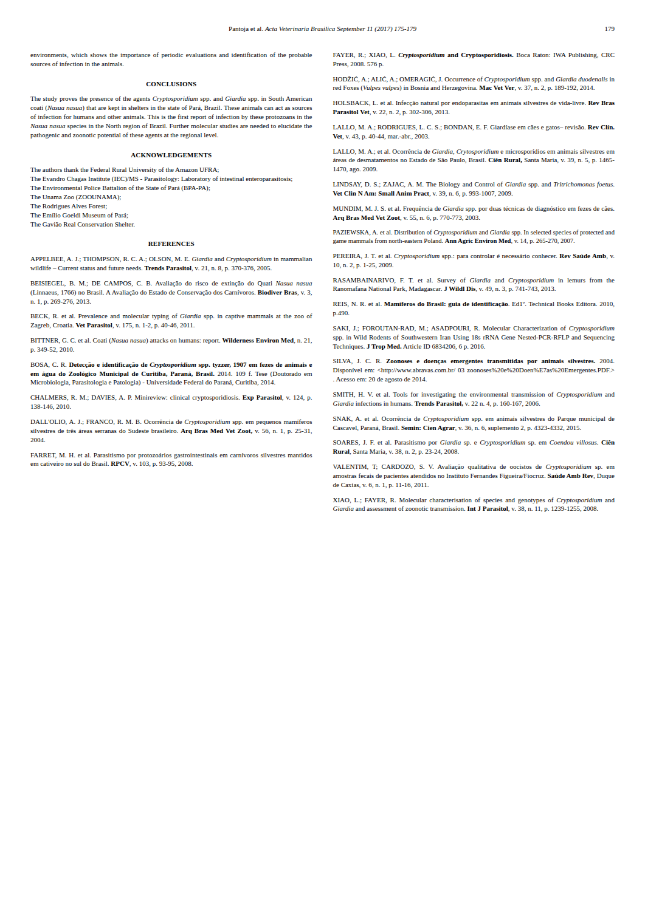Pantoja et al. Acta Veterinaria Brasilica September 11 (2017) 175-179 179
environments, which shows the importance of periodic evaluations and identification of the probable sources of infection in the animals.
CONCLUSIONS
The study proves the presence of the agents Cryptosporidium spp. and Giardia spp. in South American coati (Nasua nasua) that are kept in shelters in the state of Pará, Brazil. These animals can act as sources of infection for humans and other animals. This is the first report of infection by these protozoans in the Nasua nasua species in the North region of Brazil. Further molecular studies are needed to elucidate the pathogenic and zoonotic potential of these agents at the regional level.
ACKNOWLEDGEMENTS
The authors thank the Federal Rural University of the Amazon UFRA;
The Evandro Chagas Institute (IEC)/MS - Parasitology: Laboratory of intestinal enteroparasitosis;
The Environmental Police Battalion of the State of Pará (BPA-PA);
The Unama Zoo (ZOOUNAMA);
The Rodrigues Alves Forest;
The Emílio Goeldi Museum of Pará;
The Gavião Real Conservation Shelter.
REFERENCES
APPELBEE, A. J.; THOMPSON, R. C. A.; OLSON, M. E. Giardia and Cryptosporidium in mammalian wildlife – Current status and future needs. Trends Parasitol, v. 21, n. 8, p. 370-376, 2005.
BEISIEGEL, B. M.; DE CAMPOS, C. B. Avaliação do risco de extinção do Quati Nasua nasua (Linnaeus, 1766) no Brasil. A Avaliação do Estado de Conservação dos Carnívoros. Biodiver Bras, v. 3, n. 1, p. 269-276, 2013.
BECK, R. et al. Prevalence and molecular typing of Giardia spp. in captive mammals at the zoo of Zagreb, Croatia. Vet Parasitol, v. 175, n. 1-2, p. 40-46, 2011.
BITTNER, G. C. et al. Coati (Nasua nasua) attacks on humans: report. Wilderness Environ Med, n. 21, p. 349-52, 2010.
BOSA, C. R. Detecção e identificação de Cryptosporidium spp. tyzzer, 1907 em fezes de animais e em água do Zoológico Municipal de Curitiba, Paraná, Brasil. 2014. 109 f. Tese (Doutorado em Microbiologia, Parasitologia e Patologia) - Universidade Federal do Paraná, Curitiba, 2014.
CHALMERS, R. M.; DAVIES, A. P. Minireview: clinical cryptosporidiosis. Exp Parasitol, v. 124, p. 138-146, 2010.
DALL'OLIO, A. J.; FRANCO, R. M. B. Ocorrência de Cryptosporidium spp. em pequenos mamíferos silvestres de três áreas serranas do Sudeste brasileiro. Arq Bras Med Vet Zoot, v. 56, n. 1, p. 25-31, 2004.
FARRET, M. H. et al. Parasitismo por protozoários gastrointestinais em carnívoros silvestres mantidos em cativeiro no sul do Brasil. RPCV, v. 103, p. 93-95, 2008.
FAYER, R.; XIAO, L. Cryptosporidium and Cryptosporidiosis. Boca Raton: IWA Publishing, CRC Press, 2008. 576 p.
HODŽIĆ, A.; ALIĆ, A.; OMERAGIĆ, J. Occurrence of Cryptosporidium spp. and Giardia duodenalis in red Foxes (Vulpes vulpes) in Bosnia and Herzegovina. Mac Vet Ver, v. 37, n. 2, p. 189-192, 2014.
HOLSBACK, L. et al. Infecção natural por endoparasitas em animais silvestres de vida-livre. Rev Bras Parasitol Vet, v. 22, n. 2, p. 302-306, 2013.
LALLO, M. A.; RODRIGUES, L. C. S.; BONDAN, E. F. Giardíase em cães e gatos– revisão. Rev Clín. Vet, v. 43, p. 40-44, mar.-abr., 2003.
LALLO, M. A.; et al. Ocorrência de Giardia, Crytosporidium e microsporídios em animais silvestres em áreas de desmatamentos no Estado de São Paulo, Brasil. Ciên Rural, Santa Maria, v. 39, n. 5, p. 1465-1470, ago. 2009.
LINDSAY, D. S.; ZAJAC, A. M. The Biology and Control of Giardia spp. and Tritrichomonas foetus. Vet Clin N Am: Small Anim Pract, v. 39, n. 6, p. 993-1007, 2009.
MUNDIM, M. J. S. et al. Frequência de Giardia spp. por duas técnicas de diagnóstico em fezes de cães. Arq Bras Med Vet Zoot, v. 55, n. 6, p. 770-773, 2003.
PAZIEWSKA, A. et al. Distribution of Cryptosporidium and Giardia spp. In selected species of protected and game mammals from north-eastern Poland. Ann Agric Environ Med, v. 14, p. 265-270, 2007.
PEREIRA, J. T. et al. Cryptosporidium spp.: para controlar é necessário conhecer. Rev Saúde Amb, v. 10, n. 2, p. 1-25, 2009.
RASAMBAINARIVO, F. T. et al. Survey of Giardia and Cryptosporidium in lemurs from the Ranomafana National Park, Madagascar. J Wildl Dis, v. 49, n. 3, p. 741-743, 2013.
REIS, N. R. et al. Mamíferos do Brasil: guia de identificação. Ed1º. Technical Books Editora. 2010, p.490.
SAKI, J.; FOROUTAN-RAD, M.; ASADPOURI, R. Molecular Characterization of Cryptosporidium spp. in Wild Rodents of Southwestern Iran Using 18s rRNA Gene Nested-PCR-RFLP and Sequencing Techniques. J Trop Med. Article ID 6834206, 6 p. 2016.
SILVA, J. C. R. Zoonoses e doenças emergentes transmitidas por animais silvestres. 2004. Disponível em: <http://www.abravas.com.br/ 03 zoonoses%20e%20Doen%E7as%20Emergentes.PDF.> . Acesso em: 20 de agosto de 2014.
SMITH, H. V. et al. Tools for investigating the environmental transmission of Cryptosporidium and Giardia infections in humans. Trends Parasitol, v. 22 n. 4, p. 160-167, 2006.
SNAK, A. et al. Ocorrência de Cryptosporidium spp. em animais silvestres do Parque municipal de Cascavel, Paraná, Brasil. Semin: Cien Agrar, v. 36, n. 6, suplemento 2, p. 4323-4332, 2015.
SOARES, J. F. et al. Parasitismo por Giardia sp. e Cryptosporidium sp. em Coendou villosus. Ciên Rural, Santa Maria, v. 38, n. 2, p. 23-24, 2008.
VALENTIM, T; CARDOZO, S. V. Avaliação qualitativa de oocistos de Cryptosporidium sp. em amostras fecais de pacientes atendidos no Instituto Fernandes Figueira/Fiocruz. Saúde Amb Rev, Duque de Caxias, v. 6, n. 1, p. 11-16, 2011.
XIAO, L.; FAYER, R. Molecular characterisation of species and genotypes of Cryptosporidium and Giardia and assessment of zoonotic transmission. Int J Parasitol, v. 38, n. 11, p. 1239-1255, 2008.